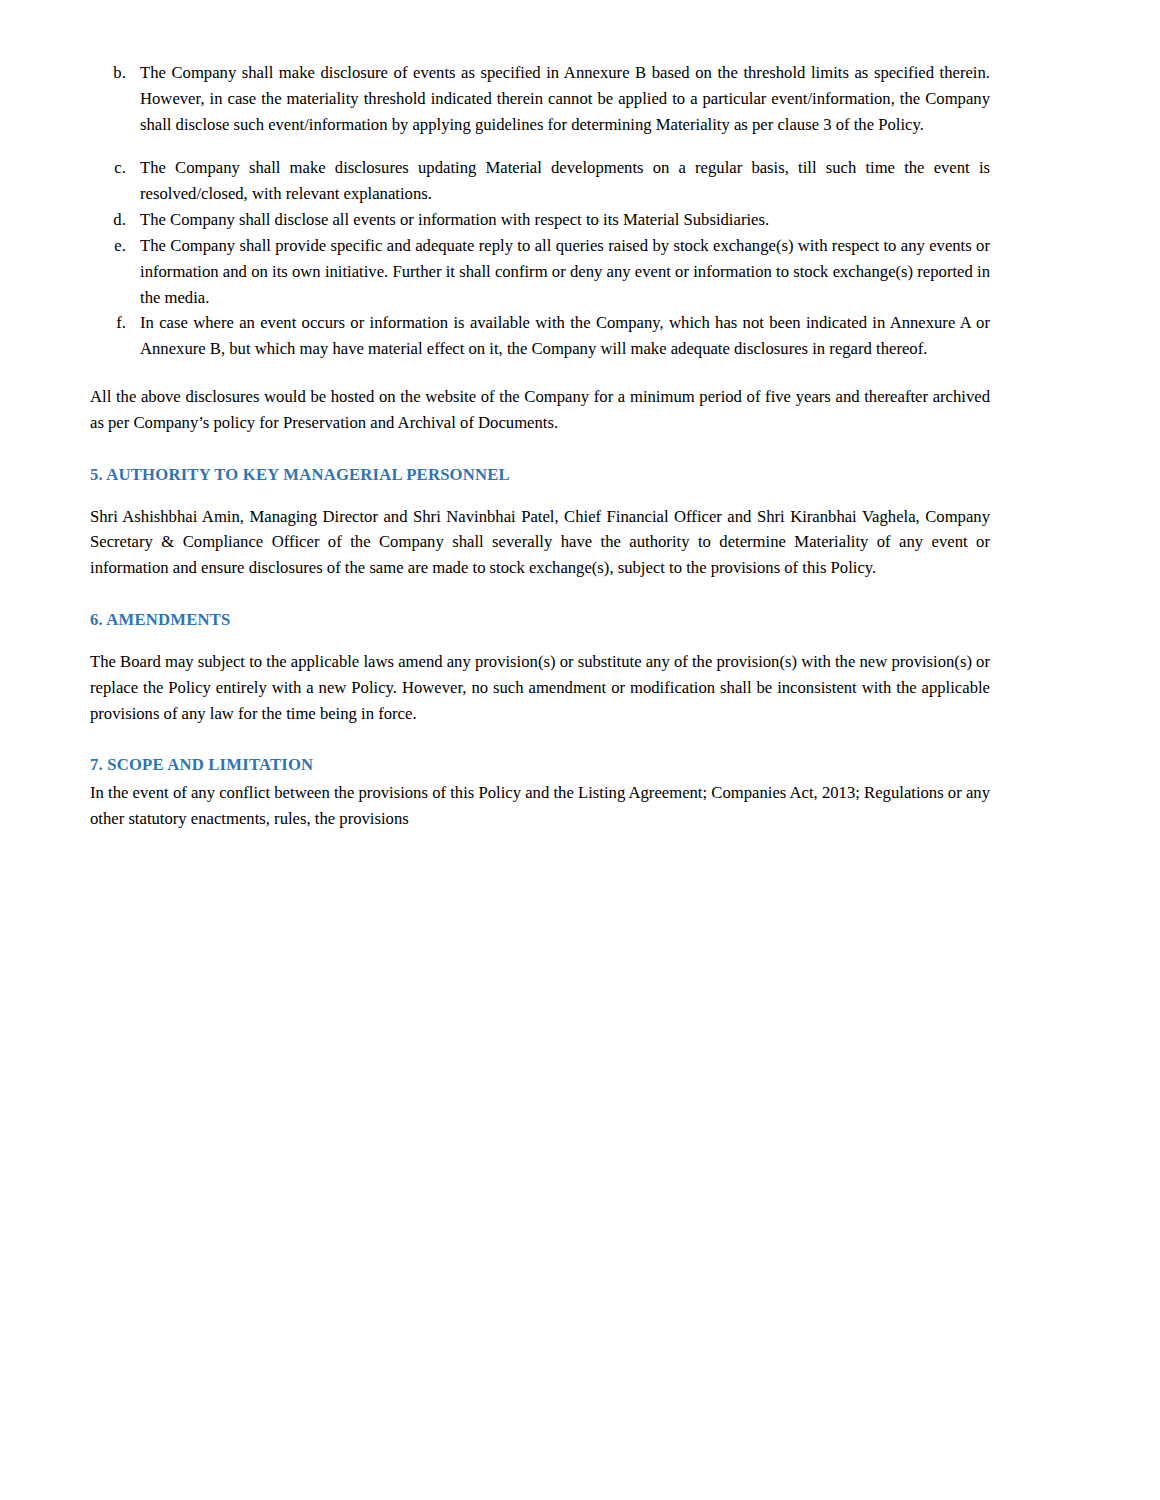The Company shall make disclosure of events as specified in Annexure B based on the threshold limits as specified therein. However, in case the materiality threshold indicated therein cannot be applied to a particular event/information, the Company shall disclose such event/information by applying guidelines for determining Materiality as per clause 3 of the Policy.
The Company shall make disclosures updating Material developments on a regular basis, till such time the event is resolved/closed, with relevant explanations.
The Company shall disclose all events or information with respect to its Material Subsidiaries.
The Company shall provide specific and adequate reply to all queries raised by stock exchange(s) with respect to any events or information and on its own initiative. Further it shall confirm or deny any event or information to stock exchange(s) reported in the media.
In case where an event occurs or information is available with the Company, which has not been indicated in Annexure A or Annexure B, but which may have material effect on it, the Company will make adequate disclosures in regard thereof.
All the above disclosures would be hosted on the website of the Company for a minimum period of five years and thereafter archived as per Company’s policy for Preservation and Archival of Documents.
5. Authority to Key Managerial Personnel
Shri Ashishbhai Amin, Managing Director and Shri Navinbhai Patel, Chief Financial Officer and Shri Kiranbhai Vaghela, Company Secretary & Compliance Officer of the Company shall severally have the authority to determine Materiality of any event or information and ensure disclosures of the same are made to stock exchange(s), subject to the provisions of this Policy.
6. Amendments
The Board may subject to the applicable laws amend any provision(s) or substitute any of the provision(s) with the new provision(s) or replace the Policy entirely with a new Policy. However, no such amendment or modification shall be inconsistent with the applicable provisions of any law for the time being in force.
7. Scope and Limitation
In the event of any conflict between the provisions of this Policy and the Listing Agreement; Companies Act, 2013; Regulations or any other statutory enactments, rules, the provisions